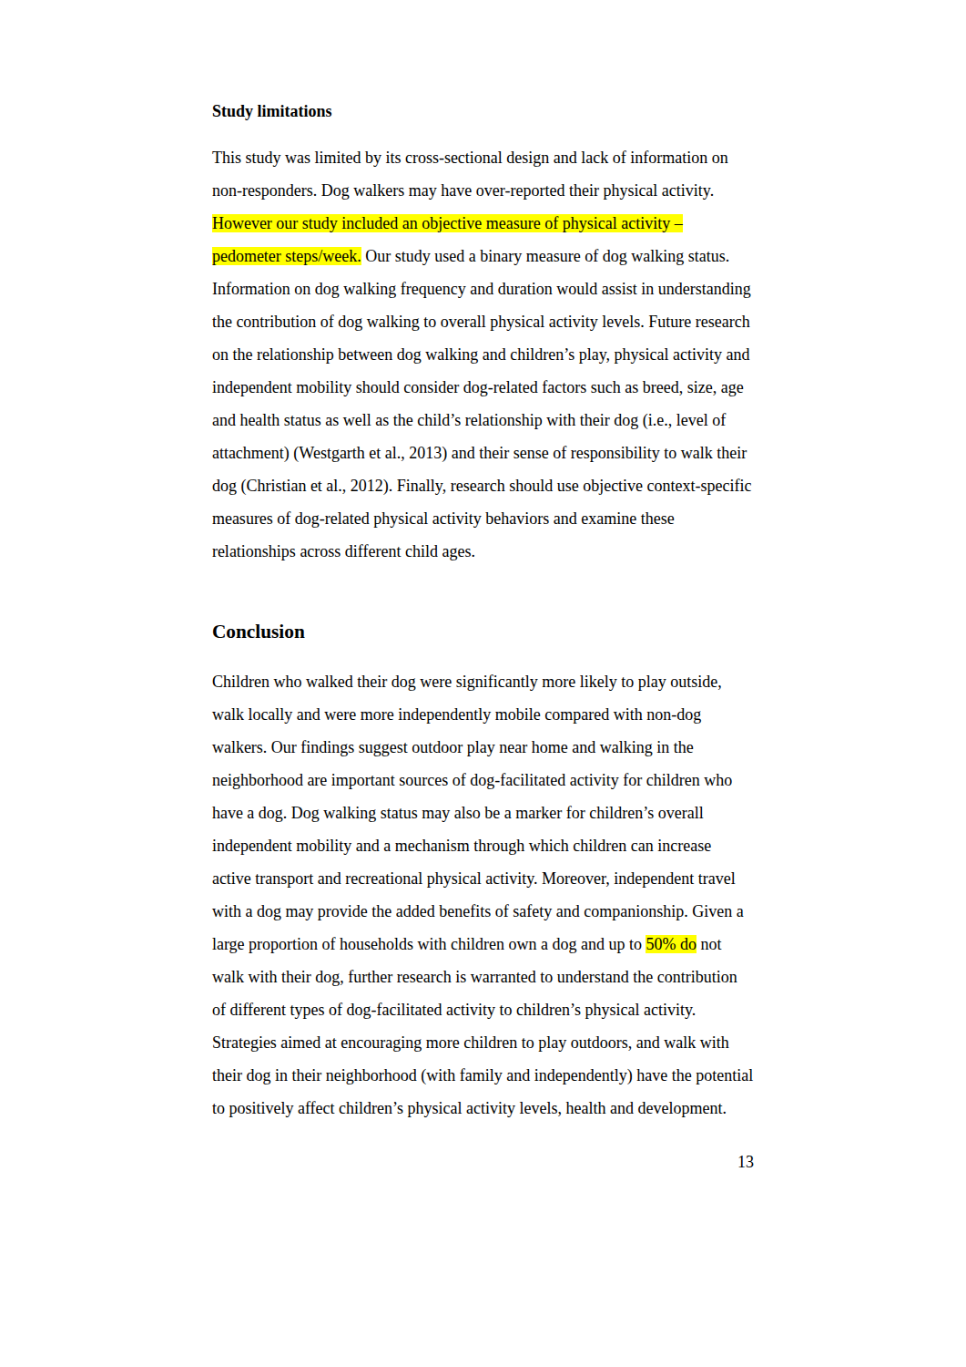Study limitations
This study was limited by its cross-sectional design and lack of information on non-responders. Dog walkers may have over-reported their physical activity. However our study included an objective measure of physical activity – pedometer steps/week. Our study used a binary measure of dog walking status. Information on dog walking frequency and duration would assist in understanding the contribution of dog walking to overall physical activity levels. Future research on the relationship between dog walking and children’s play, physical activity and independent mobility should consider dog-related factors such as breed, size, age and health status as well as the child’s relationship with their dog (i.e., level of attachment) (Westgarth et al., 2013) and their sense of responsibility to walk their dog (Christian et al., 2012). Finally, research should use objective context-specific measures of dog-related physical activity behaviors and examine these relationships across different child ages.
Conclusion
Children who walked their dog were significantly more likely to play outside, walk locally and were more independently mobile compared with non-dog walkers. Our findings suggest outdoor play near home and walking in the neighborhood are important sources of dog-facilitated activity for children who have a dog. Dog walking status may also be a marker for children’s overall independent mobility and a mechanism through which children can increase active transport and recreational physical activity. Moreover, independent travel with a dog may provide the added benefits of safety and companionship. Given a large proportion of households with children own a dog and up to 50% do not walk with their dog, further research is warranted to understand the contribution of different types of dog-facilitated activity to children’s physical activity. Strategies aimed at encouraging more children to play outdoors, and walk with their dog in their neighborhood (with family and independently) have the potential to positively affect children’s physical activity levels, health and development.
13